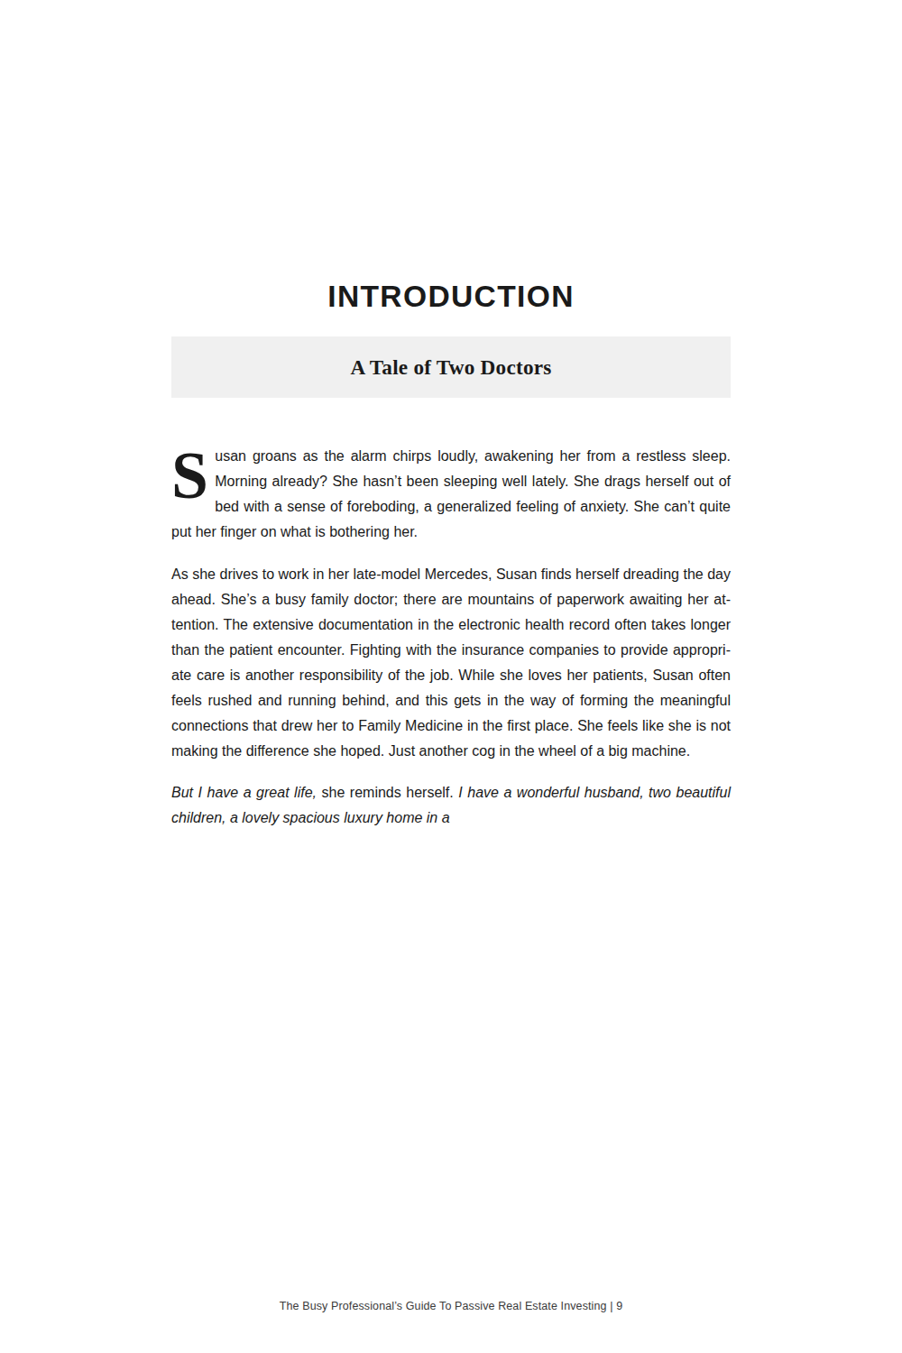Introduction
A Tale of Two Doctors
Susan groans as the alarm chirps loudly, awakening her from a restless sleep. Morning already? She hasn’t been sleeping well lately. She drags herself out of bed with a sense of foreboding, a generalized feeling of anxiety. She can’t quite put her finger on what is bothering her.
As she drives to work in her late-model Mercedes, Susan finds herself dreading the day ahead. She’s a busy family doctor; there are mountains of paperwork awaiting her attention. The extensive documentation in the electronic health record often takes longer than the patient encounter. Fighting with the insurance companies to provide appropriate care is another responsibility of the job. While she loves her patients, Susan often feels rushed and running behind, and this gets in the way of forming the meaningful connections that drew her to Family Medicine in the first place. She feels like she is not making the difference she hoped. Just another cog in the wheel of a big machine.
But I have a great life, she reminds herself. I have a wonderful husband, two beautiful children, a lovely spacious luxury home in a
The Busy Professional’s Guide To Passive Real Estate Investing | 9